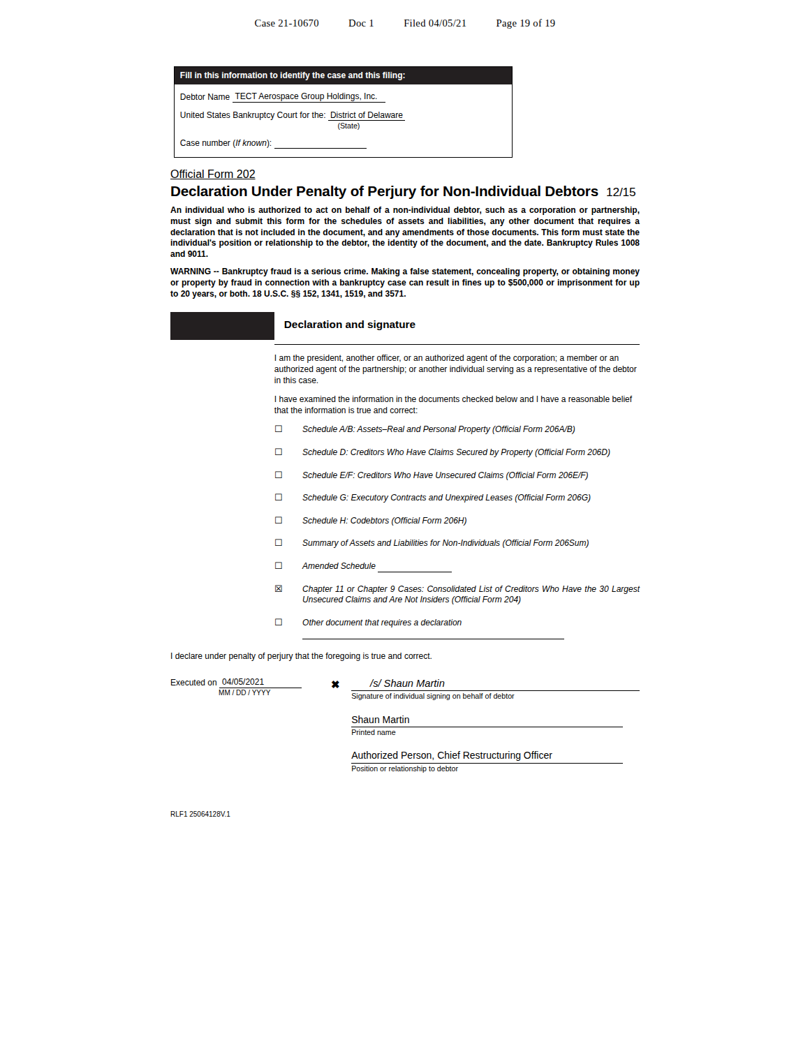Case 21-10670 Doc 1 Filed 04/05/21 Page 19 of 19
Fill in this information to identify the case and this filing:
Debtor Name TECT Aerospace Group Holdings, Inc.
United States Bankruptcy Court for the: District of Delaware (State)
Case number (If known):
Official Form 202
Declaration Under Penalty of Perjury for Non-Individual Debtors 12/15
An individual who is authorized to act on behalf of a non-individual debtor, such as a corporation or partnership, must sign and submit this form for the schedules of assets and liabilities, any other document that requires a declaration that is not included in the document, and any amendments of those documents. This form must state the individual's position or relationship to the debtor, the identity of the document, and the date. Bankruptcy Rules 1008 and 9011.
WARNING -- Bankruptcy fraud is a serious crime. Making a false statement, concealing property, or obtaining money or property by fraud in connection with a bankruptcy case can result in fines up to $500,000 or imprisonment for up to 20 years, or both. 18 U.S.C. §§ 152, 1341, 1519, and 3571.
Declaration and signature
I am the president, another officer, or an authorized agent of the corporation; a member or an authorized agent of the partnership; or another individual serving as a representative of the debtor in this case.
I have examined the information in the documents checked below and I have a reasonable belief that the information is true and correct:
☐ Schedule A/B: Assets–Real and Personal Property (Official Form 206A/B)
☐ Schedule D: Creditors Who Have Claims Secured by Property (Official Form 206D)
☐ Schedule E/F: Creditors Who Have Unsecured Claims (Official Form 206E/F)
☐ Schedule G: Executory Contracts and Unexpired Leases (Official Form 206G)
☐ Schedule H: Codebtors (Official Form 206H)
☐ Summary of Assets and Liabilities for Non-Individuals (Official Form 206Sum)
☐ Amended Schedule
☒ Chapter 11 or Chapter 9 Cases: Consolidated List of Creditors Who Have the 30 Largest Unsecured Claims and Are Not Insiders (Official Form 204)
☐ Other document that requires a declaration
I declare under penalty of perjury that the foregoing is true and correct.
Executed on 04/05/2021
MM / DD / YYYY
✖ /s/ Shaun Martin
Signature of individual signing on behalf of debtor
Shaun Martin
Printed name
Authorized Person, Chief Restructuring Officer
Position or relationship to debtor
RLF1 25064128V.1